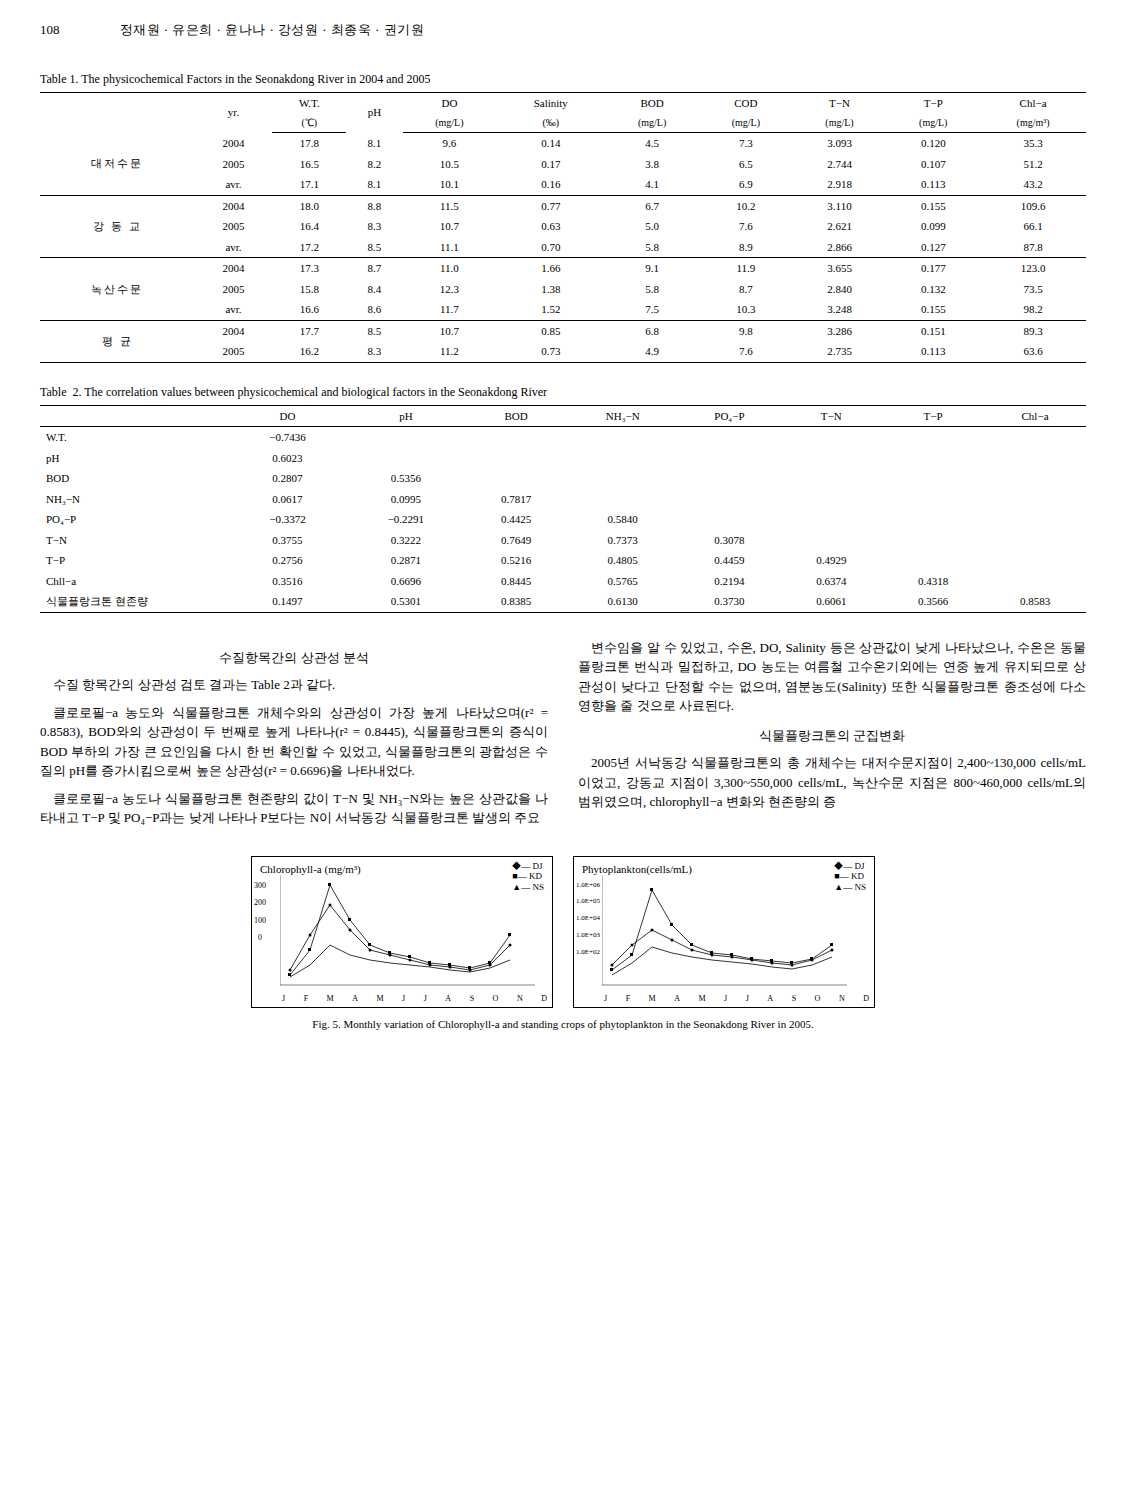108 정재원 · 유은희 · 윤나나 · 강성원 · 최종욱 · 권기원
Table 1. The physicochemical Factors in the Seonakdong River in 2004 and 2005
| | yr. | W.T. | pH | DO | Salinity | BOD | COD | T−N | T−P | Chl−a |
| --- | --- | --- | --- | --- | --- | --- | --- | --- | --- | --- |
| (℃) | (mg/L) | (‰) | (mg/L) | (mg/L) | (mg/L) | (mg/L) | (mg/m³) |
| 대저수문 | 2004 | 17.8 | 8.1 | 9.6 | 0.14 | 4.5 | 7.3 | 3.093 | 0.120 | 35.3 |
| 2005 | 16.5 | 8.2 | 10.5 | 0.17 | 3.8 | 6.5 | 2.744 | 0.107 | 51.2 |
| avr. | 17.1 | 8.1 | 10.1 | 0.16 | 4.1 | 6.9 | 2.918 | 0.113 | 43.2 |
| 강 동 교 | 2004 | 18.0 | 8.8 | 11.5 | 0.77 | 6.7 | 10.2 | 3.110 | 0.155 | 109.6 |
| 2005 | 16.4 | 8.3 | 10.7 | 0.63 | 5.0 | 7.6 | 2.621 | 0.099 | 66.1 |
| avr. | 17.2 | 8.5 | 11.1 | 0.70 | 5.8 | 8.9 | 2.866 | 0.127 | 87.8 |
| 녹산수문 | 2004 | 17.3 | 8.7 | 11.0 | 1.66 | 9.1 | 11.9 | 3.655 | 0.177 | 123.0 |
| 2005 | 15.8 | 8.4 | 12.3 | 1.38 | 5.8 | 8.7 | 2.840 | 0.132 | 73.5 |
| avr. | 16.6 | 8.6 | 11.7 | 1.52 | 7.5 | 10.3 | 3.248 | 0.155 | 98.2 |
| 평 균 | 2004 | 17.7 | 8.5 | 10.7 | 0.85 | 6.8 | 9.8 | 3.286 | 0.151 | 89.3 |
| 2005 | 16.2 | 8.3 | 11.2 | 0.73 | 4.9 | 7.6 | 2.735 | 0.113 | 63.6 |
Table 2. The correlation values between physicochemical and biological factors in the Seonakdong River
| | DO | pH | BOD | NH₃−N | PO₄−P | T−N | T−P | Chl−a |
| --- | --- | --- | --- | --- | --- | --- | --- | --- |
| W.T. | −0.7436 | | | | | | | |
| pH | 0.6023 | | | | | | | |
| BOD | 0.2807 | 0.5356 | | | | | | |
| NH₃−N | 0.0617 | 0.0995 | 0.7817 | | | | | |
| PO₄−P | −0.3372 | −0.2291 | 0.4425 | 0.5840 | | | | |
| T−N | 0.3755 | 0.3222 | 0.7649 | 0.7373 | 0.3078 | | | |
| T−P | 0.2756 | 0.2871 | 0.5216 | 0.4805 | 0.4459 | 0.4929 | | |
| Chll−a | 0.3516 | 0.6696 | 0.8445 | 0.5765 | 0.2194 | 0.6374 | 0.4318 | |
| 식물플랑크톤 현존량 | 0.1497 | 0.5301 | 0.8385 | 0.6130 | 0.3730 | 0.6061 | 0.3566 | 0.8583 |
수질항목간의 상관성 분석
수질 항목간의 상관성 검토 결과는 Table 2과 같다.
클로로필−a 농도와 식물플랑크톤 개체수와의 상관성이 가장 높게 나타났으며(r² = 0.8583), BOD와의 상관성이 두 번째로 높게 나타나(r² = 0.8445), 식물플랑크톤의 증식이 BOD 부하의 가장 큰 요인임을 다시 한 번 확인할 수 있었고, 식물플랑크톤의 광합성은 수질의 pH를 증가시킴으로써 높은 상관성(r² = 0.6696)을 나타내었다.
클로로필−a 농도나 식물플랑크톤 현존량의 값이 T−N 및 NH₃−N와는 높은 상관값을 나타내고 T−P 및 PO₄−P과는 낮게 나타나 P보다는 N이 서낙동강 식물플랑크톤 발생의 주요
변수임을 알 수 있었고, 수온, DO, Salinity 등은 상관값이 낮게 나타났으나, 수온은 동물플랑크톤 번식과 밀접하고, DO 농도는 여름철 고수온기외에는 연중 높게 유지되므로 상관성이 낮다고 단정할 수는 없으며, 염분농도(Salinity) 또한 식물플랑크톤 종조성에 다소 영향을 줄 것으로 사료된다.
식물플랑크톤의 군집변화
2005년 서낙동강 식물플랑크톤의 총 개체수는 대저수문지점이 2,400~130,000 cells/mL이었고, 강동교 지점이 3,300~550,000 cells/mL, 녹산수문 지점은 800~460,000 cells/mL의 범위였으며, chlorophyll−a 변화와 현존량의 증
Chlorophyll-a (mg/m³)
◆— DJ
■— KD
▲— NS
300
200
100
0
JFMAMJJASOND
Phytoplankton(cells/mL)
◆— DJ
■— KD
▲— NS
1.0E+06
1.0E+05
1.0E+04
1.0E+03
1.0E+02
JFMAMJJASOND
Fig. 5. Monthly variation of Chlorophyll-a and standing crops of phytoplankton in the Seonakdong River in 2005.